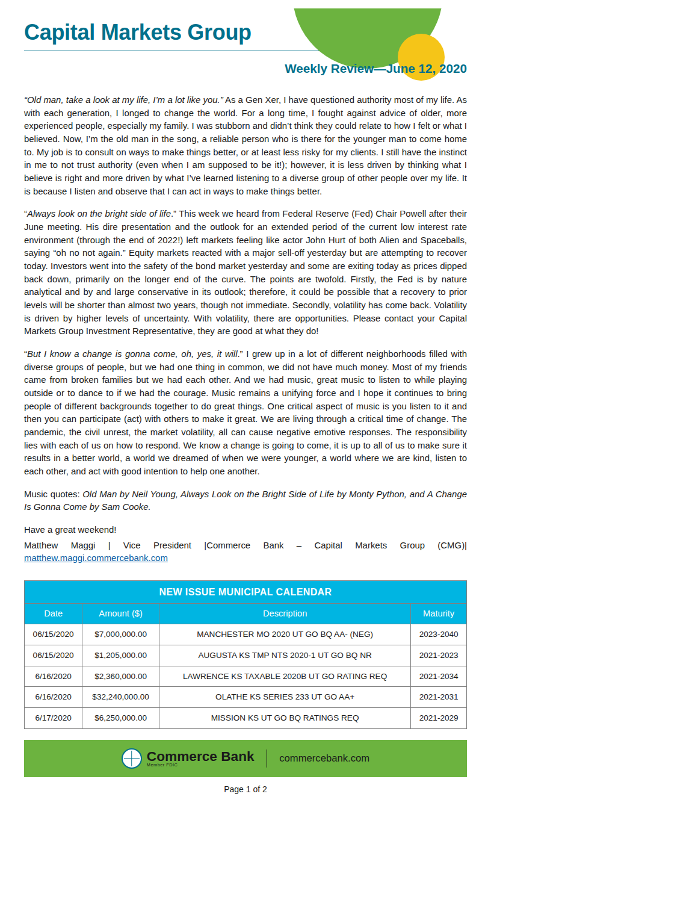Capital Markets Group
Weekly Review—June 12, 2020
“Old man, take a look at my life, I’m a lot like you.” As a Gen Xer, I have questioned authority most of my life. As with each generation, I longed to change the world. For a long time, I fought against advice of older, more experienced people, especially my family. I was stubborn and didn’t think they could relate to how I felt or what I believed. Now, I’m the old man in the song, a reliable person who is there for the younger man to come home to. My job is to consult on ways to make things better, or at least less risky for my clients. I still have the instinct in me to not trust authority (even when I am supposed to be it!); however, it is less driven by thinking what I believe is right and more driven by what I’ve learned listening to a diverse group of other people over my life. It is because I listen and observe that I can act in ways to make things better.
“Always look on the bright side of life.” This week we heard from Federal Reserve (Fed) Chair Powell after their June meeting. His dire presentation and the outlook for an extended period of the current low interest rate environment (through the end of 2022!) left markets feeling like actor John Hurt of both Alien and Spaceballs, saying “oh no not again.” Equity markets reacted with a major sell-off yesterday but are attempting to recover today. Investors went into the safety of the bond market yesterday and some are exiting today as prices dipped back down, primarily on the longer end of the curve. The points are twofold. Firstly, the Fed is by nature analytical and by and large conservative in its outlook; therefore, it could be possible that a recovery to prior levels will be shorter than almost two years, though not immediate. Secondly, volatility has come back. Volatility is driven by higher levels of uncertainty. With volatility, there are opportunities. Please contact your Capital Markets Group Investment Representative, they are good at what they do!
“But I know a change is gonna come, oh, yes, it will.” I grew up in a lot of different neighborhoods filled with diverse groups of people, but we had one thing in common, we did not have much money. Most of my friends came from broken families but we had each other. And we had music, great music to listen to while playing outside or to dance to if we had the courage. Music remains a unifying force and I hope it continues to bring people of different backgrounds together to do great things. One critical aspect of music is you listen to it and then you can participate (act) with others to make it great. We are living through a critical time of change. The pandemic, the civil unrest, the market volatility, all can cause negative emotive responses. The responsibility lies with each of us on how to respond. We know a change is going to come, it is up to all of us to make sure it results in a better world, a world we dreamed of when we were younger, a world where we are kind, listen to each other, and act with good intention to help one another.
Music quotes: Old Man by Neil Young, Always Look on the Bright Side of Life by Monty Python, and A Change Is Gonna Come by Sam Cooke.
Have a great weekend!
Matthew Maggi | Vice President |Commerce Bank – Capital Markets Group (CMG)| matthew.maggi.commercebank.com
NEW ISSUE MUNICIPAL CALENDAR
| Date | Amount ($) | Description | Maturity |
| --- | --- | --- | --- |
| 06/15/2020 | $7,000,000.00 | MANCHESTER MO 2020 UT GO BQ AA- (NEG) | 2023-2040 |
| 06/15/2020 | $1,205,000.00 | AUGUSTA KS TMP NTS 2020-1 UT GO BQ NR | 2021-2023 |
| 6/16/2020 | $2,360,000.00 | LAWRENCE KS TAXABLE 2020B UT GO RATING REQ | 2021-2034 |
| 6/16/2020 | $32,240,000.00 | OLATHE KS SERIES 233 UT GO AA+ | 2021-2031 |
| 6/17/2020 | $6,250,000.00 | MISSION KS UT GO BQ RATINGS REQ | 2021-2029 |
Commerce BankMember FDIC
commercebank.com
Page 1 of 2